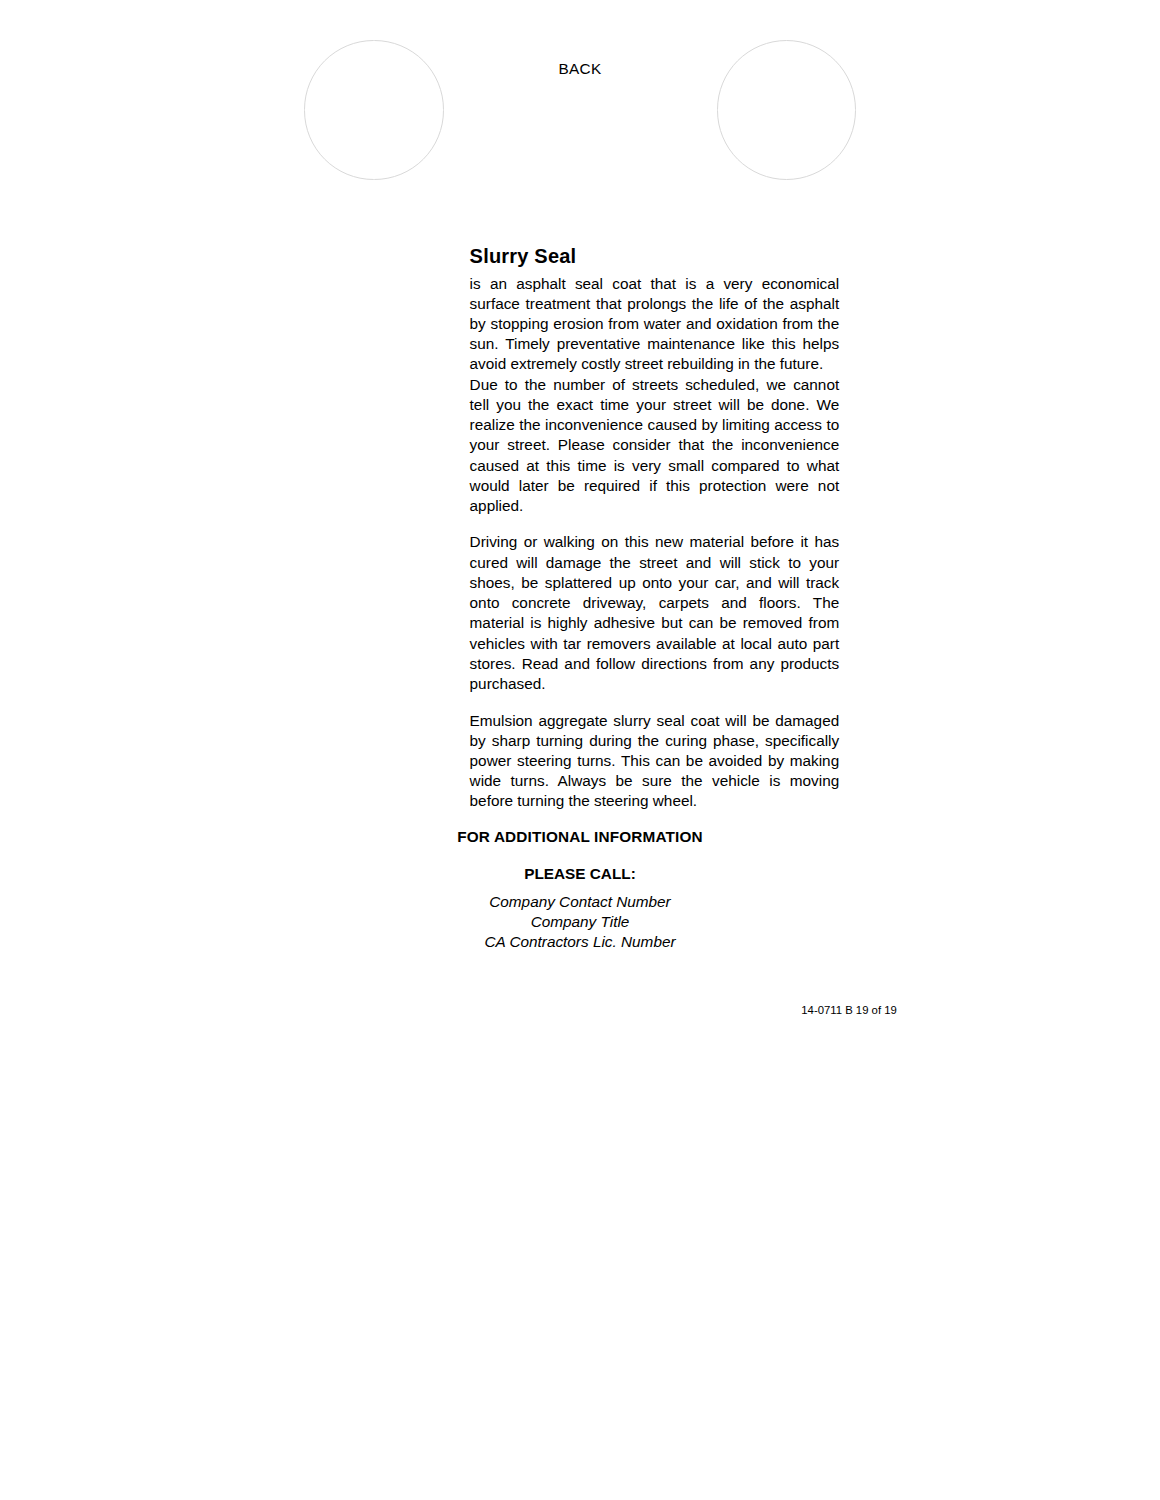BACK
Slurry Seal
is an asphalt seal coat that is a very economical surface treatment that prolongs the life of the asphalt by stopping erosion from water and oxidation from the sun. Timely preventative maintenance like this helps avoid extremely costly street rebuilding in the future.
Due to the number of streets scheduled, we cannot tell you the exact time your street will be done. We realize the inconvenience caused by limiting access to your street. Please consider that the inconvenience caused at this time is very small compared to what would later be required if this protection were not applied.
Driving or walking on this new material before it has cured will damage the street and will stick to your shoes, be splattered up onto your car, and will track onto concrete driveway, carpets and floors. The material is highly adhesive but can be removed from vehicles with tar removers available at local auto part stores. Read and follow directions from any products purchased.
Emulsion aggregate slurry seal coat will be damaged by sharp turning during the curing phase, specifically power steering turns. This can be avoided by making wide turns. Always be sure the vehicle is moving before turning the steering wheel.
FOR ADDITIONAL INFORMATION
PLEASE CALL:
Company Contact Number
Company Title
CA Contractors Lic. Number
14-0711 B 19 of 19